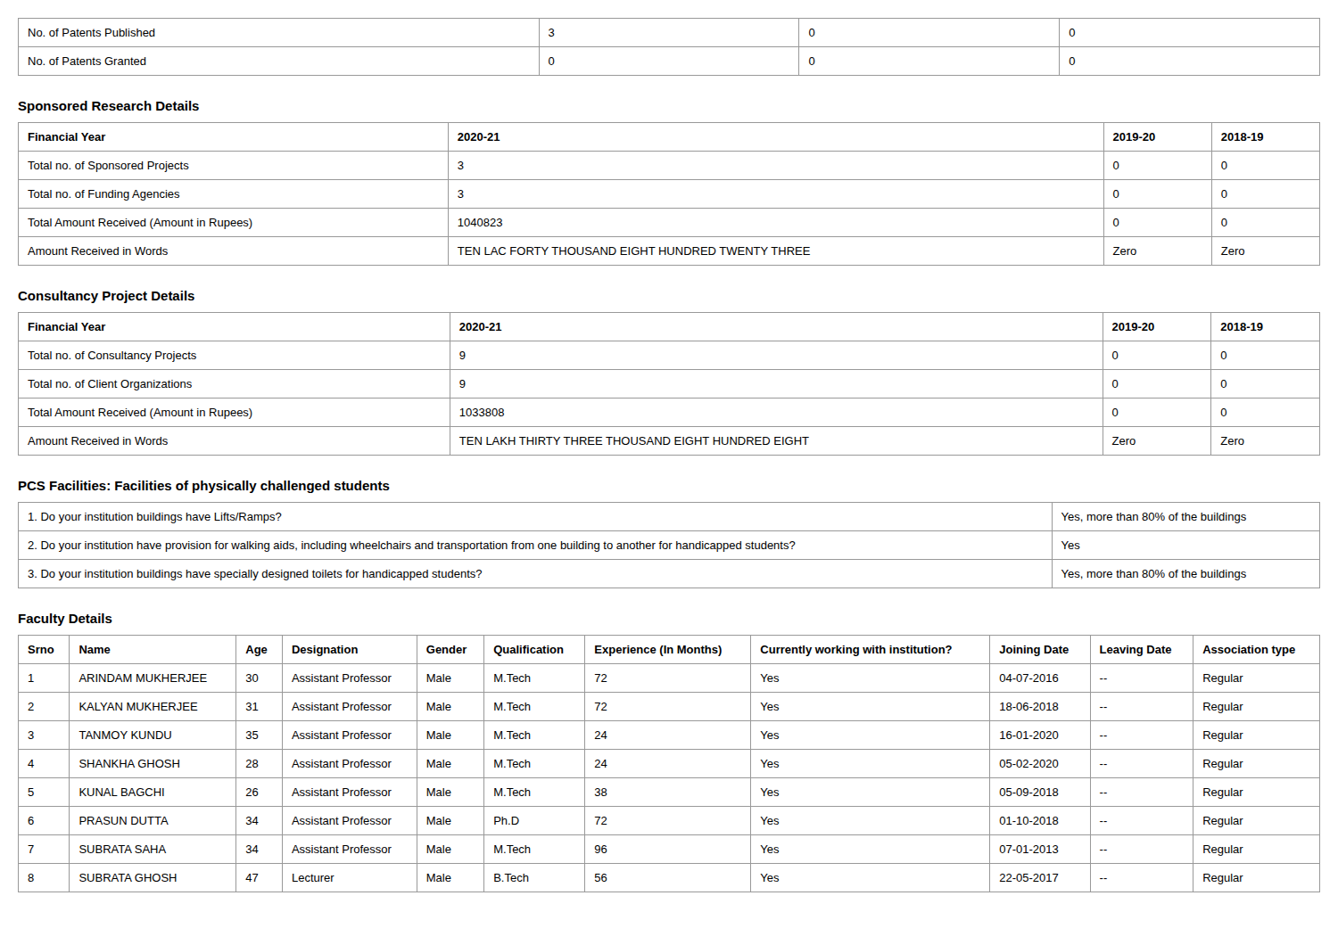| No. of Patents Published | 3 | 0 | 0 |
| No. of Patents Granted | 0 | 0 | 0 |
Sponsored Research Details
| Financial Year | 2020-21 | 2019-20 | 2018-19 |
| --- | --- | --- | --- |
| Total no. of Sponsored Projects | 3 | 0 | 0 |
| Total no. of Funding Agencies | 3 | 0 | 0 |
| Total Amount Received (Amount in Rupees) | 1040823 | 0 | 0 |
| Amount Received in Words | TEN LAC FORTY THOUSAND EIGHT HUNDRED TWENTY THREE | Zero | Zero |
Consultancy Project Details
| Financial Year | 2020-21 | 2019-20 | 2018-19 |
| --- | --- | --- | --- |
| Total no. of Consultancy Projects | 9 | 0 | 0 |
| Total no. of Client Organizations | 9 | 0 | 0 |
| Total Amount Received (Amount in Rupees) | 1033808 | 0 | 0 |
| Amount Received in Words | TEN LAKH THIRTY THREE THOUSAND EIGHT HUNDRED EIGHT | Zero | Zero |
PCS Facilities: Facilities of physically challenged students
| 1. Do your institution buildings have Lifts/Ramps? | Yes, more than 80% of the buildings |
| 2. Do your institution have provision for walking aids, including wheelchairs and transportation from one building to another for handicapped students? | Yes |
| 3. Do your institution buildings have specially designed toilets for handicapped students? | Yes, more than 80% of the buildings |
Faculty Details
| Srno | Name | Age | Designation | Gender | Qualification | Experience (In Months) | Currently working with institution? | Joining Date | Leaving Date | Association type |
| --- | --- | --- | --- | --- | --- | --- | --- | --- | --- | --- |
| 1 | ARINDAM MUKHERJEE | 30 | Assistant Professor | Male | M.Tech | 72 | Yes | 04-07-2016 | -- | Regular |
| 2 | KALYAN MUKHERJEE | 31 | Assistant Professor | Male | M.Tech | 72 | Yes | 18-06-2018 | -- | Regular |
| 3 | TANMOY KUNDU | 35 | Assistant Professor | Male | M.Tech | 24 | Yes | 16-01-2020 | -- | Regular |
| 4 | SHANKHA GHOSH | 28 | Assistant Professor | Male | M.Tech | 24 | Yes | 05-02-2020 | -- | Regular |
| 5 | KUNAL BAGCHI | 26 | Assistant Professor | Male | M.Tech | 38 | Yes | 05-09-2018 | -- | Regular |
| 6 | PRASUN DUTTA | 34 | Assistant Professor | Male | Ph.D | 72 | Yes | 01-10-2018 | -- | Regular |
| 7 | SUBRATA SAHA | 34 | Assistant Professor | Male | M.Tech | 96 | Yes | 07-01-2013 | -- | Regular |
| 8 | SUBRATA GHOSH | 47 | Lecturer | Male | B.Tech | 56 | Yes | 22-05-2017 | -- | Regular |